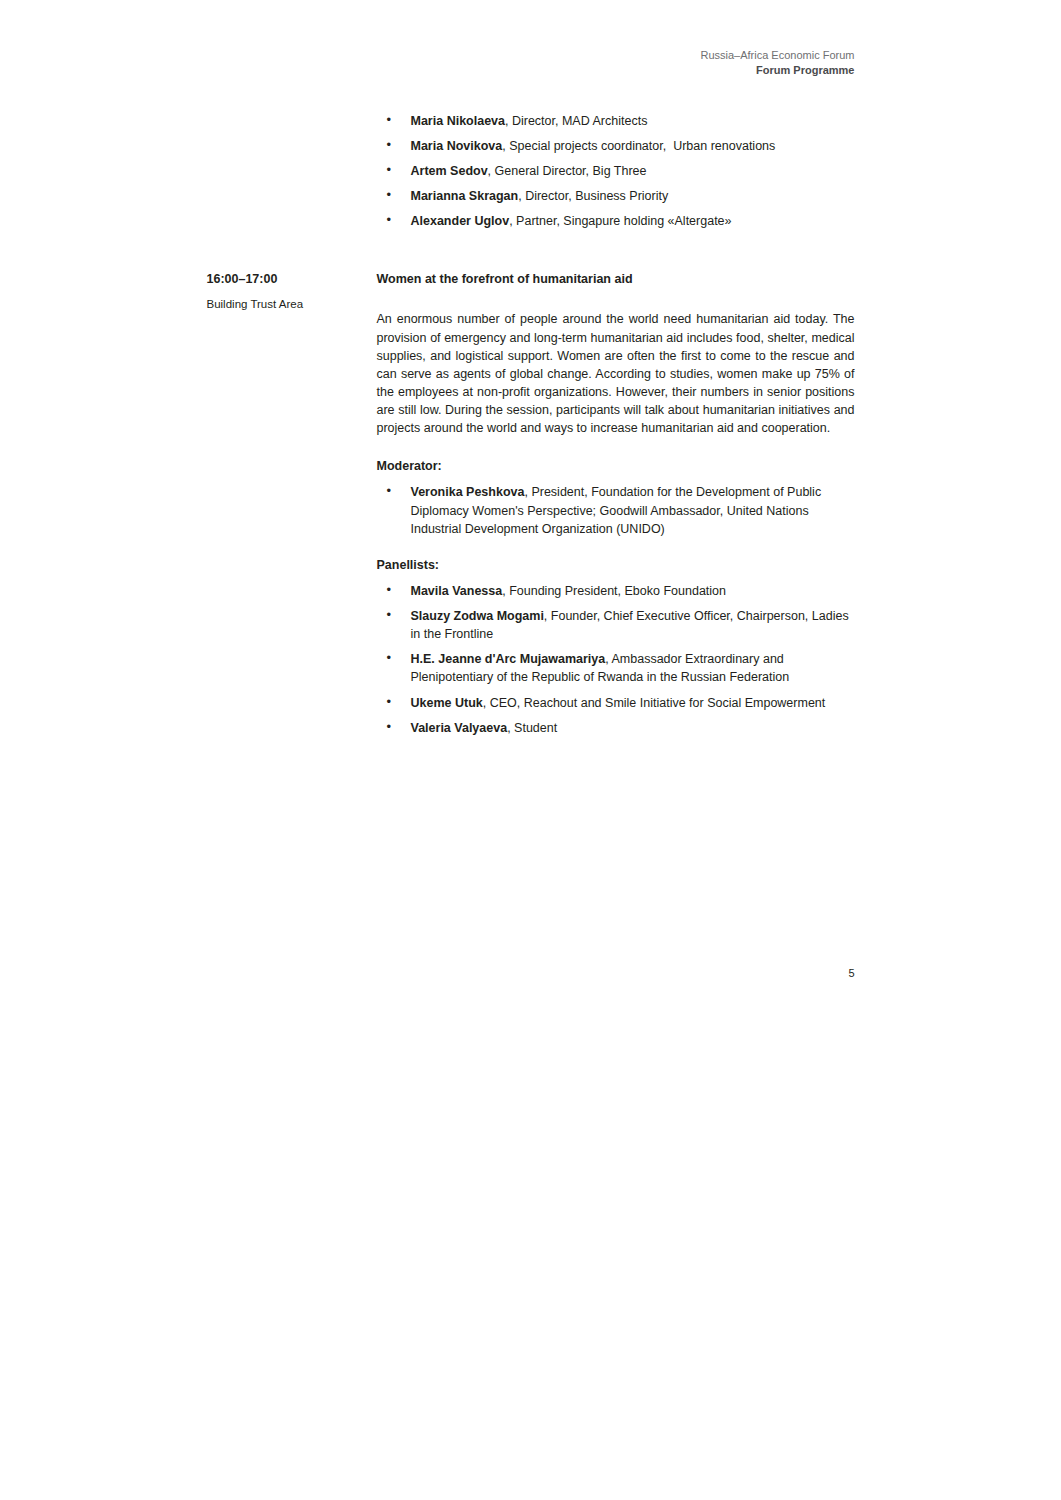Russia–Africa Economic Forum
Forum Programme
Maria Nikolaeva, Director, MAD Architects
Maria Novikova, Special projects coordinator, Urban renovations
Artem Sedov, General Director, Big Three
Marianna Skragan, Director, Business Priority
Alexander Uglov, Partner, Singapure holding «Altergate»
16:00–17:00
Building Trust Area
Women at the forefront of humanitarian aid
An enormous number of people around the world need humanitarian aid today. The provision of emergency and long-term humanitarian aid includes food, shelter, medical supplies, and logistical support. Women are often the first to come to the rescue and can serve as agents of global change. According to studies, women make up 75% of the employees at non-profit organizations. However, their numbers in senior positions are still low. During the session, participants will talk about humanitarian initiatives and projects around the world and ways to increase humanitarian aid and cooperation.
Moderator:
Veronika Peshkova, President, Foundation for the Development of Public Diplomacy Women's Perspective; Goodwill Ambassador, United Nations Industrial Development Organization (UNIDO)
Panellists:
Mavila Vanessa, Founding President, Eboko Foundation
Slauzy Zodwa Mogami, Founder, Chief Executive Officer, Chairperson, Ladies in the Frontline
H.E. Jeanne d'Arc Mujawamariya, Ambassador Extraordinary and Plenipotentiary of the Republic of Rwanda in the Russian Federation
Ukeme Utuk, CEO, Reachout and Smile Initiative for Social Empowerment
Valeria Valyaeva, Student
5